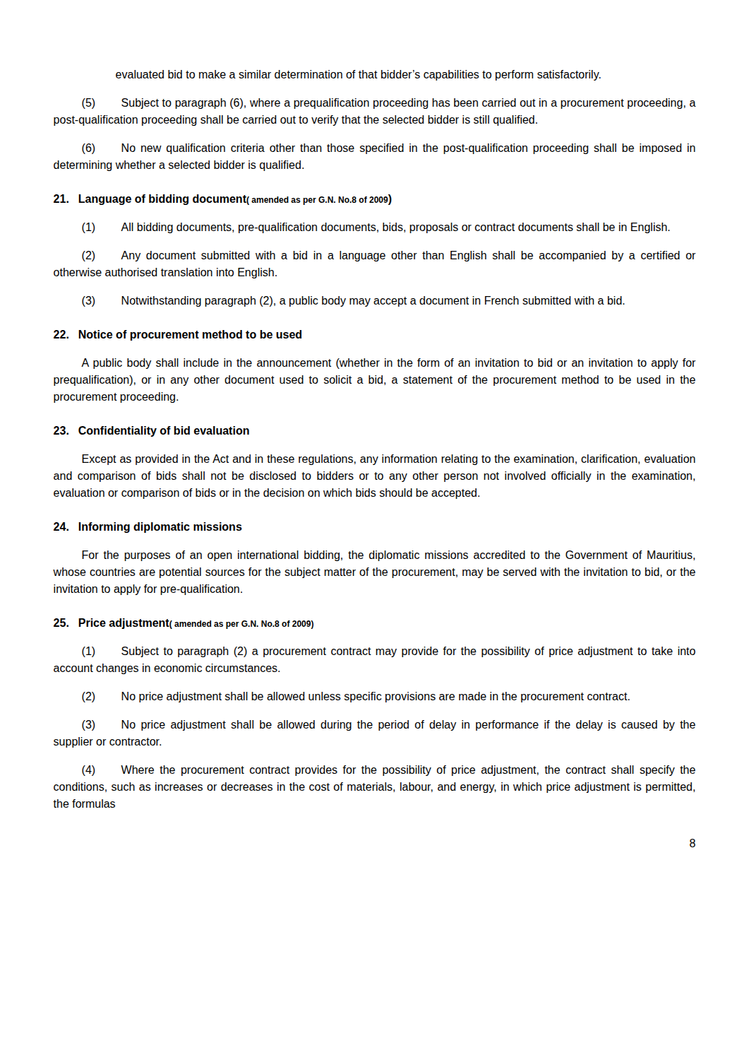evaluated bid to make a similar determination of that bidder’s capabilities to perform satisfactorily.
(5) Subject to paragraph (6), where a prequalification proceeding has been carried out in a procurement proceeding, a post-qualification proceeding shall be carried out to verify that the selected bidder is still qualified.
(6) No new qualification criteria other than those specified in the post-qualification proceeding shall be imposed in determining whether a selected bidder is qualified.
21. Language of bidding document( amended as per G.N. No.8 of 2009)
(1) All bidding documents, pre-qualification documents, bids, proposals or contract documents shall be in English.
(2) Any document submitted with a bid in a language other than English shall be accompanied by a certified or otherwise authorised translation into English.
(3) Notwithstanding paragraph (2), a public body may accept a document in French submitted with a bid.
22. Notice of procurement method to be used
A public body shall include in the announcement (whether in the form of an invitation to bid or an invitation to apply for prequalification), or in any other document used to solicit a bid, a statement of the procurement method to be used in the procurement proceeding.
23. Confidentiality of bid evaluation
Except as provided in the Act and in these regulations, any information relating to the examination, clarification, evaluation and comparison of bids shall not be disclosed to bidders or to any other person not involved officially in the examination, evaluation or comparison of bids or in the decision on which bids should be accepted.
24. Informing diplomatic missions
For the purposes of an open international bidding, the diplomatic missions accredited to the Government of Mauritius, whose countries are potential sources for the subject matter of the procurement, may be served with the invitation to bid, or the invitation to apply for pre-qualification.
25. Price adjustment( amended as per G.N. No.8 of 2009)
(1) Subject to paragraph (2) a procurement contract may provide for the possibility of price adjustment to take into account changes in economic circumstances.
(2) No price adjustment shall be allowed unless specific provisions are made in the procurement contract.
(3) No price adjustment shall be allowed during the period of delay in performance if the delay is caused by the supplier or contractor.
(4) Where the procurement contract provides for the possibility of price adjustment, the contract shall specify the conditions, such as increases or decreases in the cost of materials, labour, and energy, in which price adjustment is permitted, the formulas
8